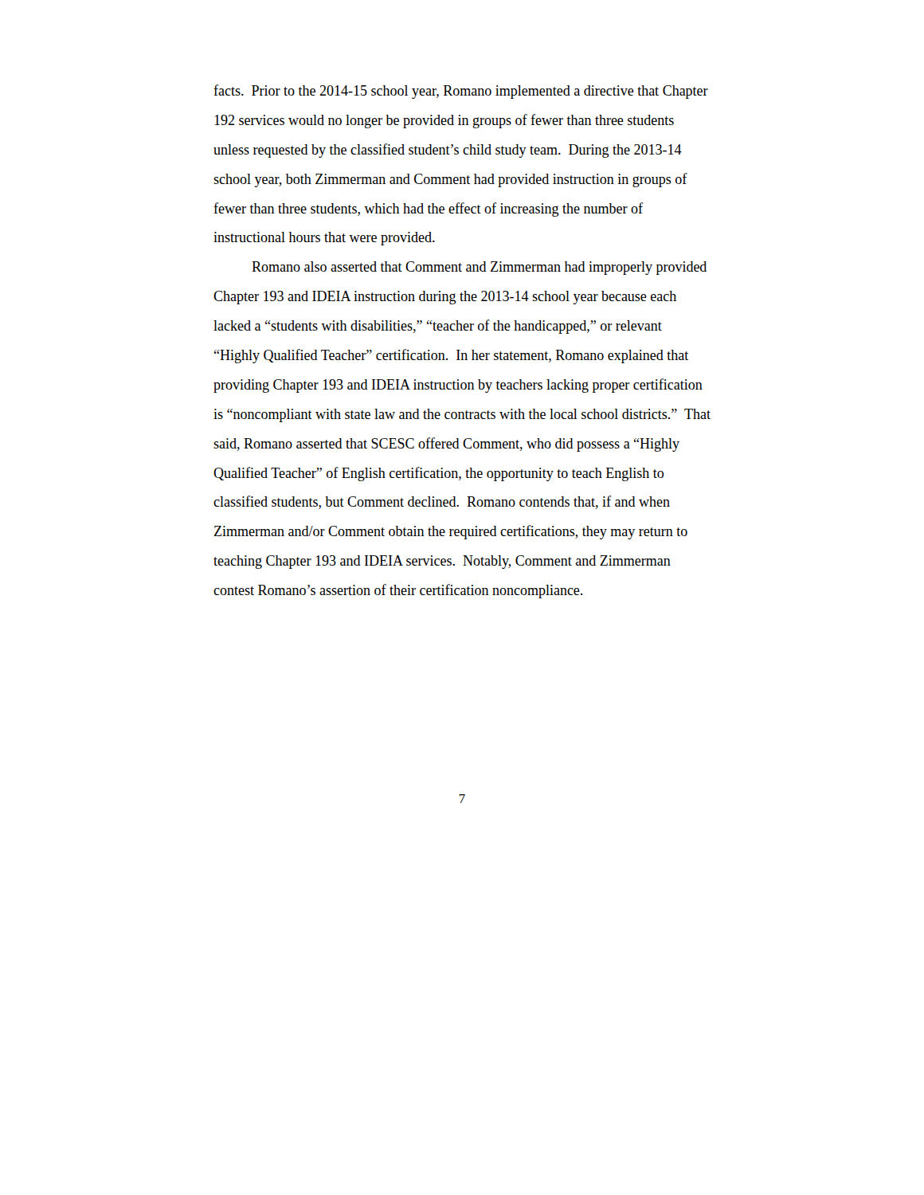facts. Prior to the 2014-15 school year, Romano implemented a directive that Chapter 192 services would no longer be provided in groups of fewer than three students unless requested by the classified student’s child study team. During the 2013-14 school year, both Zimmerman and Comment had provided instruction in groups of fewer than three students, which had the effect of increasing the number of instructional hours that were provided.
Romano also asserted that Comment and Zimmerman had improperly provided Chapter 193 and IDEIA instruction during the 2013-14 school year because each lacked a “students with disabilities,” “teacher of the handicapped,” or relevant “Highly Qualified Teacher” certification. In her statement, Romano explained that providing Chapter 193 and IDEIA instruction by teachers lacking proper certification is “noncompliant with state law and the contracts with the local school districts.” That said, Romano asserted that SCESC offered Comment, who did possess a “Highly Qualified Teacher” of English certification, the opportunity to teach English to classified students, but Comment declined. Romano contends that, if and when Zimmerman and/or Comment obtain the required certifications, they may return to teaching Chapter 193 and IDEIA services. Notably, Comment and Zimmerman contest Romano’s assertion of their certification noncompliance.
7